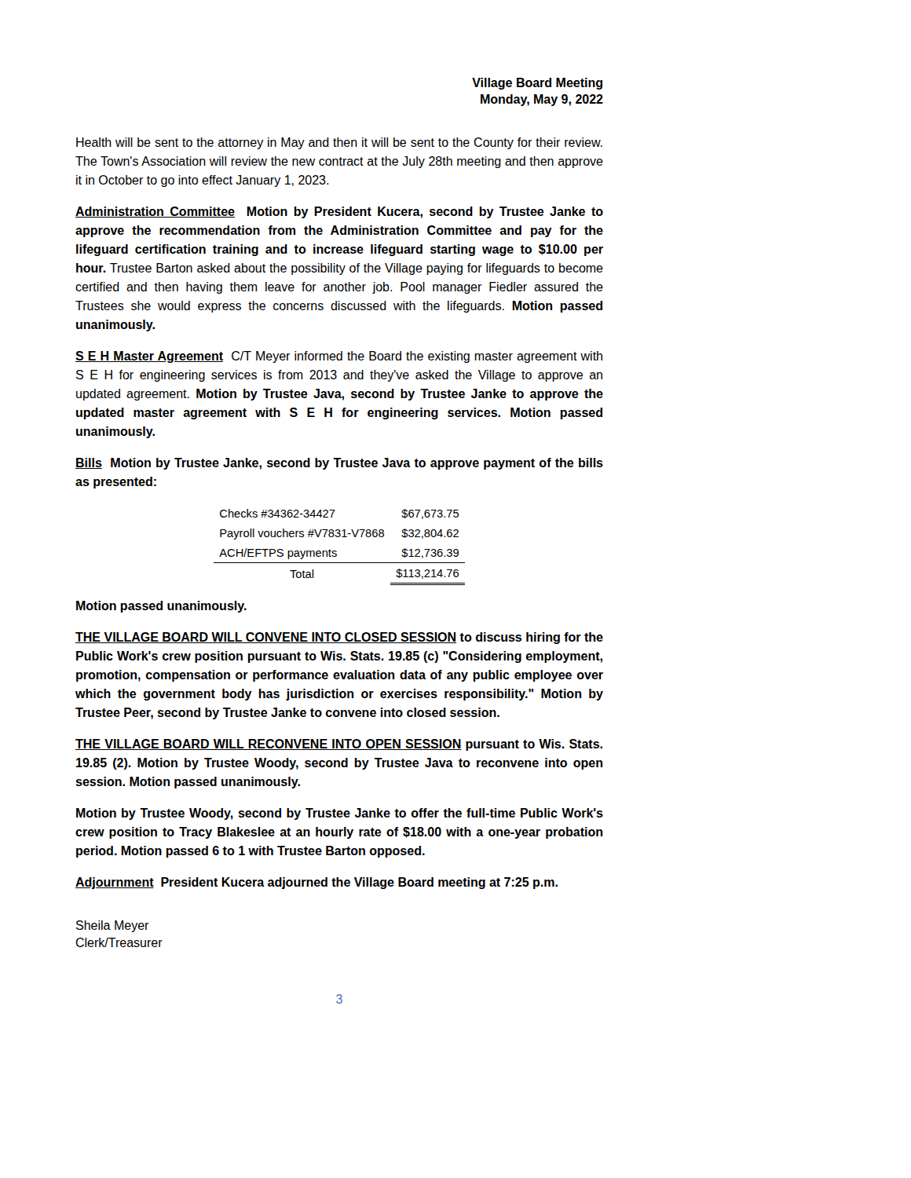Village Board Meeting
Monday, May 9, 2022
Health will be sent to the attorney in May and then it will be sent to the County for their review. The Town's Association will review the new contract at the July 28th meeting and then approve it in October to go into effect January 1, 2023.
Administration Committee Motion by President Kucera, second by Trustee Janke to approve the recommendation from the Administration Committee and pay for the lifeguard certification training and to increase lifeguard starting wage to $10.00 per hour. Trustee Barton asked about the possibility of the Village paying for lifeguards to become certified and then having them leave for another job. Pool manager Fiedler assured the Trustees she would express the concerns discussed with the lifeguards. Motion passed unanimously.
S E H Master Agreement C/T Meyer informed the Board the existing master agreement with S E H for engineering services is from 2013 and they've asked the Village to approve an updated agreement. Motion by Trustee Java, second by Trustee Janke to approve the updated master agreement with S E H for engineering services. Motion passed unanimously.
Bills Motion by Trustee Janke, second by Trustee Java to approve payment of the bills as presented:
| Checks #34362-34427 | $67,673.75 |
| Payroll vouchers #V7831-V7868 | $32,804.62 |
| ACH/EFTPS payments | $12,736.39 |
| Total | $113,214.76 |
Motion passed unanimously.
THE VILLAGE BOARD WILL CONVENE INTO CLOSED SESSION to discuss hiring for the Public Work's crew position pursuant to Wis. Stats. 19.85 (c) "Considering employment, promotion, compensation or performance evaluation data of any public employee over which the government body has jurisdiction or exercises responsibility." Motion by Trustee Peer, second by Trustee Janke to convene into closed session.
THE VILLAGE BOARD WILL RECONVENE INTO OPEN SESSION pursuant to Wis. Stats. 19.85 (2). Motion by Trustee Woody, second by Trustee Java to reconvene into open session. Motion passed unanimously.
Motion by Trustee Woody, second by Trustee Janke to offer the full-time Public Work's crew position to Tracy Blakeslee at an hourly rate of $18.00 with a one-year probation period. Motion passed 6 to 1 with Trustee Barton opposed.
Adjournment President Kucera adjourned the Village Board meeting at 7:25 p.m.
Sheila Meyer
Clerk/Treasurer
3